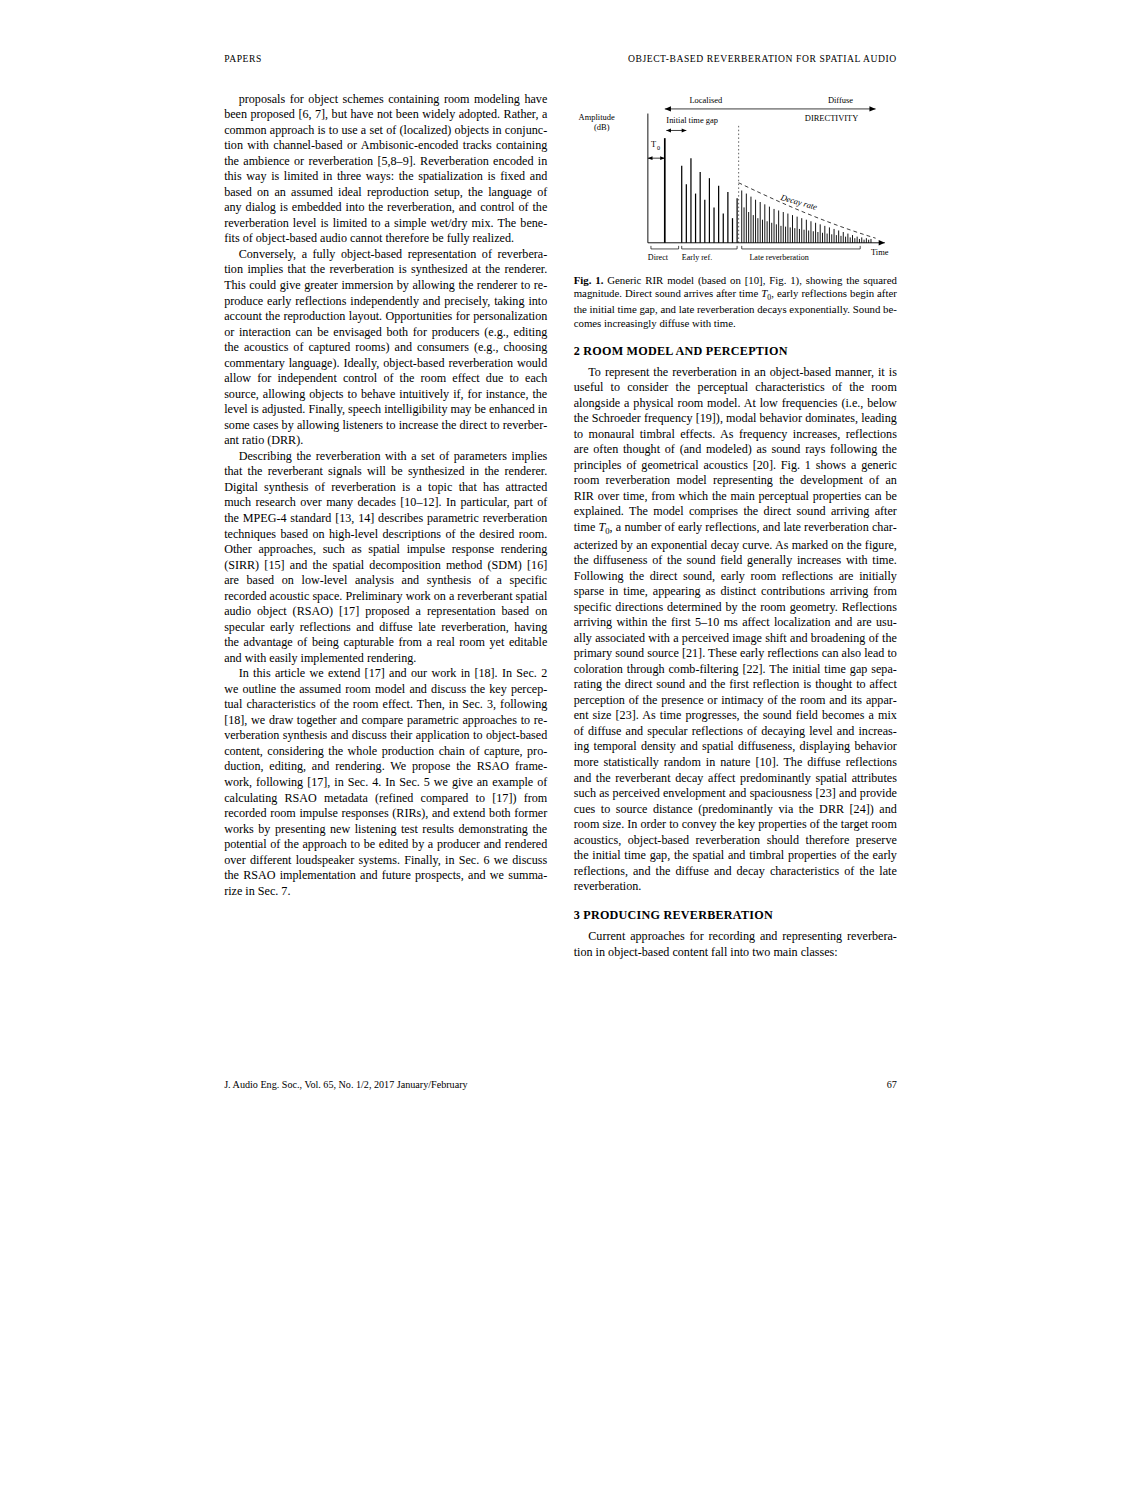Papers
Object-Based Reverberation for Spatial Audio
proposals for object schemes containing room modeling have been proposed [6, 7], but have not been widely adopted. Rather, a common approach is to use a set of (localized) objects in conjunction with channel-based or Ambisonic-encoded tracks containing the ambience or reverberation [5,8–9]. Reverberation encoded in this way is limited in three ways: the spatialization is fixed and based on an assumed ideal reproduction setup, the language of any dialog is embedded into the reverberation, and control of the reverberation level is limited to a simple wet/dry mix. The benefits of object-based audio cannot therefore be fully realized.
Conversely, a fully object-based representation of reverberation implies that the reverberation is synthesized at the renderer. This could give greater immersion by allowing the renderer to reproduce early reflections independently and precisely, taking into account the reproduction layout. Opportunities for personalization or interaction can be envisaged both for producers (e.g., editing the acoustics of captured rooms) and consumers (e.g., choosing commentary language). Ideally, object-based reverberation would allow for independent control of the room effect due to each source, allowing objects to behave intuitively if, for instance, the level is adjusted. Finally, speech intelligibility may be enhanced in some cases by allowing listeners to increase the direct to reverberant ratio (DRR).
Describing the reverberation with a set of parameters implies that the reverberant signals will be synthesized in the renderer. Digital synthesis of reverberation is a topic that has attracted much research over many decades [10–12]. In particular, part of the MPEG-4 standard [13, 14] describes parametric reverberation techniques based on high-level descriptions of the desired room. Other approaches, such as spatial impulse response rendering (SIRR) [15] and the spatial decomposition method (SDM) [16] are based on low-level analysis and synthesis of a specific recorded acoustic space. Preliminary work on a reverberant spatial audio object (RSAO) [17] proposed a representation based on specular early reflections and diffuse late reverberation, having the advantage of being capturable from a real room yet editable and with easily implemented rendering.
In this article we extend [17] and our work in [18]. In Sec. 2 we outline the assumed room model and discuss the key perceptual characteristics of the room effect. Then, in Sec. 3, following [18], we draw together and compare parametric approaches to reverberation synthesis and discuss their application to object-based content, considering the whole production chain of capture, production, editing, and rendering. We propose the RSAO framework, following [17], in Sec. 4. In Sec. 5 we give an example of calculating RSAO metadata (refined compared to [17]) from recorded room impulse responses (RIRs), and extend both former works by presenting new listening test results demonstrating the potential of the approach to be edited by a producer and rendered over different loudspeaker systems. Finally, in Sec. 6 we discuss the RSAO implementation and future prospects, and we summarize in Sec. 7.
Localised Diffuse DIRECTIVITY Amplitude (dB) Initial time gap Time T 0 Decay rate Direct Early ref. Late reverberation
Fig. 1. Generic RIR model (based on [10], Fig. 1), showing the squared magnitude. Direct sound arrives after time T0, early reflections begin after the initial time gap, and late reverberation decays exponentially. Sound becomes increasingly diffuse with time.
2 Room Model and Perception
To represent the reverberation in an object-based manner, it is useful to consider the perceptual characteristics of the room alongside a physical room model. At low frequencies (i.e., below the Schroeder frequency [19]), modal behavior dominates, leading to monaural timbral effects. As frequency increases, reflections are often thought of (and modeled) as sound rays following the principles of geometrical acoustics [20]. Fig. 1 shows a generic room reverberation model representing the development of an RIR over time, from which the main perceptual properties can be explained. The model comprises the direct sound arriving after time T0, a number of early reflections, and late reverberation characterized by an exponential decay curve. As marked on the figure, the diffuseness of the sound field generally increases with time. Following the direct sound, early room reflections are initially sparse in time, appearing as distinct contributions arriving from specific directions determined by the room geometry. Reflections arriving within the first 5–10 ms affect localization and are usually associated with a perceived image shift and broadening of the primary sound source [21]. These early reflections can also lead to coloration through comb-filtering [22]. The initial time gap separating the direct sound and the first reflection is thought to affect perception of the presence or intimacy of the room and its apparent size [23]. As time progresses, the sound field becomes a mix of diffuse and specular reflections of decaying level and increasing temporal density and spatial diffuseness, displaying behavior more statistically random in nature [10]. The diffuse reflections and the reverberant decay affect predominantly spatial attributes such as perceived envelopment and spaciousness [23] and provide cues to source distance (predominantly via the DRR [24]) and room size. In order to convey the key properties of the target room acoustics, object-based reverberation should therefore preserve the initial time gap, the spatial and timbral properties of the early reflections, and the diffuse and decay characteristics of the late reverberation.
3 Producing Reverberation
Current approaches for recording and representing reverberation in object-based content fall into two main classes:
J. Audio Eng. Soc., Vol. 65, No. 1/2, 2017 January/February
67